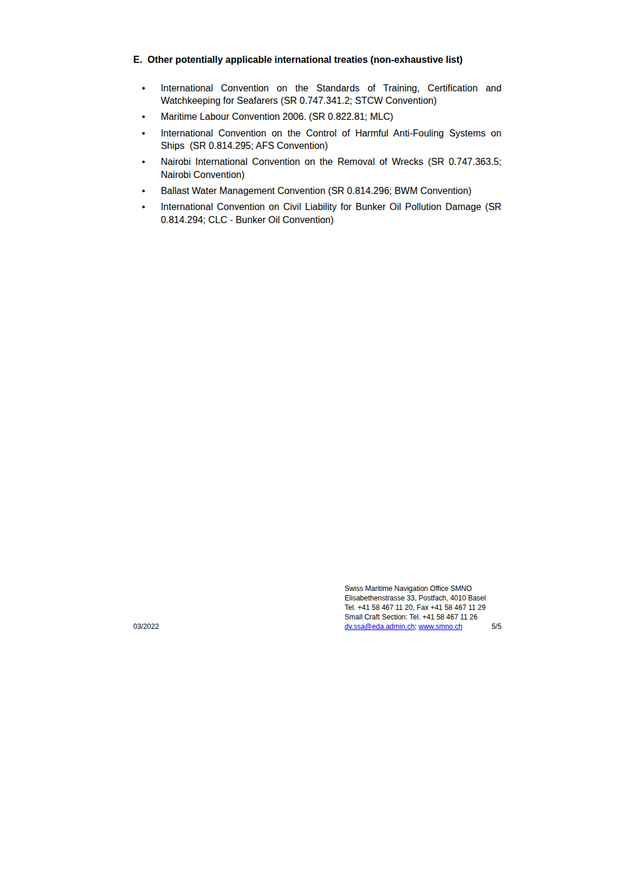E. Other potentially applicable international treaties (non-exhaustive list)
International Convention on the Standards of Training, Certification and Watchkeeping for Seafarers (SR 0.747.341.2; STCW Convention)
Maritime Labour Convention 2006. (SR 0.822.81; MLC)
International Convention on the Control of Harmful Anti-Fouling Systems on Ships (SR 0.814.295; AFS Convention)
Nairobi International Convention on the Removal of Wrecks (SR 0.747.363.5; Nairobi Convention)
Ballast Water Management Convention (SR 0.814.296; BWM Convention)
International Convention on Civil Liability for Bunker Oil Pollution Damage (SR 0.814.294; CLC - Bunker Oil Convention)
03/2022
Swiss Maritime Navigation Office SMNO
Elisabethenstrasse 33, Postfach, 4010 Basel
Tel. +41 58 467 11 20, Fax +41 58 467 11 29
Small Craft Section: Tel. +41 58 467 11 26
dv.ssa@eda.admin.ch; www.smno.ch 5/5